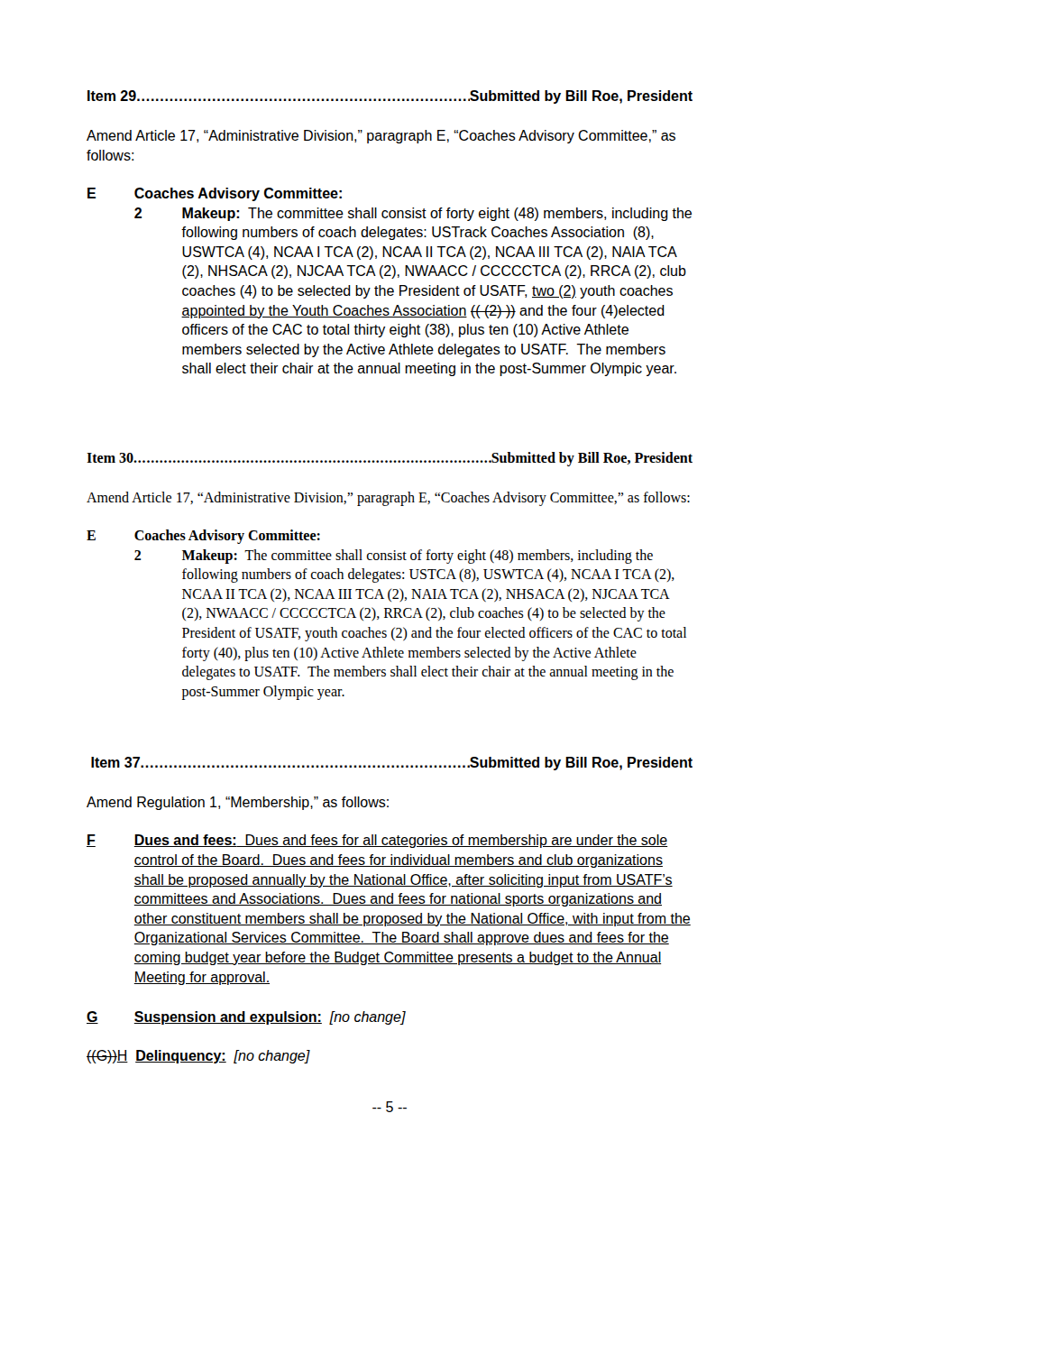Item 29 Submitted by Bill Roe, President .........................................................................................
Amend Article 17, “Administrative Division,” paragraph E, “Coaches Advisory Committee,” as follows:
| E | Coaches Advisory Committee: |
| | / 2 / Makeup: The committee shall consist of forty eight (48) members, including the following numbers of coach delegates: USTrack Coaches Association (8), USWTCA (4), NCAA I TCA (2), NCAA II TCA (2), NCAA III TCA (2), NAIA TCA (2), NHSACA (2), NJCAA TCA (2), NWAACC / CCCCCTCA (2), RRCA (2), club coaches (4) to be selected by the President of USATF, two (2) youth coaches appointed by the Youth Coaches Association (( (2) )) and the four (4)elected officers of the CAC to total thirty eight (38), plus ten (10) Active Athlete members selected by the Active Athlete delegates to USATF. The members shall elect their chair at the annual meeting in the post-Summer Olympic year. / |
Item 30 Submitted by Bill Roe, President .........................................................................................
Amend Article 17, “Administrative Division,” paragraph E, “Coaches Advisory Committee,” as follows:
| E | Coaches Advisory Committee: |
| | / 2 / Makeup: The committee shall consist of forty eight (48) members, including the following numbers of coach delegates: USTCA (8), USWTCA (4), NCAA I TCA (2), NCAA II TCA (2), NCAA III TCA (2), NAIA TCA (2), NHSACA (2), NJCAA TCA (2), NWAACC / CCCCCTCA (2), RRCA (2), club coaches (4) to be selected by the President of USATF, youth coaches (2) and the four elected officers of the CAC to total forty (40), plus ten (10) Active Athlete members selected by the Active Athlete delegates to USATF. The members shall elect their chair at the annual meeting in the post-Summer Olympic year. / |
Item 37 Submitted by Bill Roe, President .........................................................................................
Amend Regulation 1, “Membership,” as follows:
| F | Dues and fees: Dues and fees for all categories of membership are under the sole control of the Board. Dues and fees for individual members and club organizations shall be proposed annually by the National Office, after soliciting input from USATF’s committees and Associations. Dues and fees for national sports organizations and other constituent members shall be proposed by the National Office, with input from the Organizational Services Committee. The Board shall approve dues and fees for the coming budget year before the Budget Committee presents a budget to the Annual Meeting for approval. |
| G | Suspension and expulsion: [no change] |
((G))H Delinquency: [no change]
-- 5 --